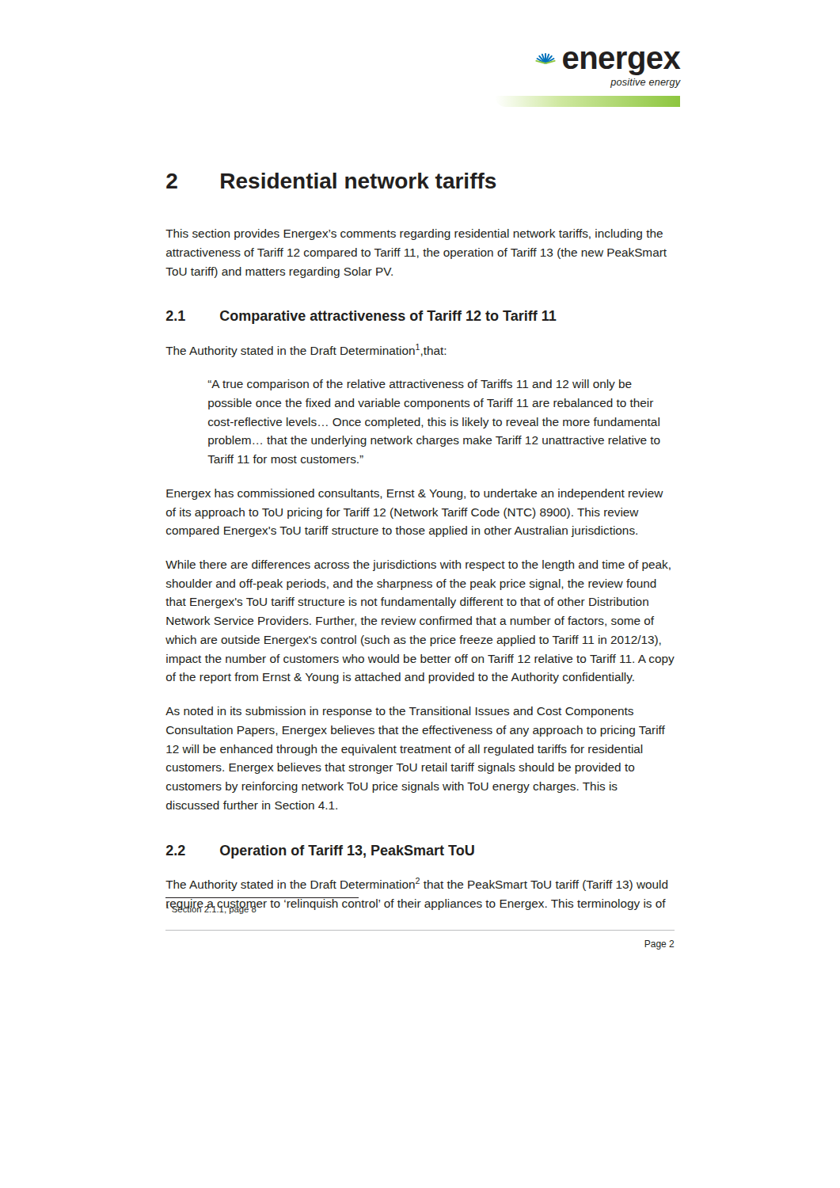energex
positive energy
2 Residential network tariffs
This section provides Energex’s comments regarding residential network tariffs, including the attractiveness of Tariff 12 compared to Tariff 11, the operation of Tariff 13 (the new PeakSmart ToU tariff) and matters regarding Solar PV.
2.1 Comparative attractiveness of Tariff 12 to Tariff 11
The Authority stated in the Draft Determination1,that:
“A true comparison of the relative attractiveness of Tariffs 11 and 12 will only be possible once the fixed and variable components of Tariff 11 are rebalanced to their cost-reflective levels… Once completed, this is likely to reveal the more fundamental problem… that the underlying network charges make Tariff 12 unattractive relative to Tariff 11 for most customers.”
Energex has commissioned consultants, Ernst & Young, to undertake an independent review of its approach to ToU pricing for Tariff 12 (Network Tariff Code (NTC) 8900). This review compared Energex's ToU tariff structure to those applied in other Australian jurisdictions.
While there are differences across the jurisdictions with respect to the length and time of peak, shoulder and off-peak periods, and the sharpness of the peak price signal, the review found that Energex's ToU tariff structure is not fundamentally different to that of other Distribution Network Service Providers. Further, the review confirmed that a number of factors, some of which are outside Energex's control (such as the price freeze applied to Tariff 11 in 2012/13), impact the number of customers who would be better off on Tariff 12 relative to Tariff 11. A copy of the report from Ernst & Young is attached and provided to the Authority confidentially.
As noted in its submission in response to the Transitional Issues and Cost Components Consultation Papers, Energex believes that the effectiveness of any approach to pricing Tariff 12 will be enhanced through the equivalent treatment of all regulated tariffs for residential customers. Energex believes that stronger ToU retail tariff signals should be provided to customers by reinforcing network ToU price signals with ToU energy charges. This is discussed further in Section 4.1.
2.2 Operation of Tariff 13, PeakSmart ToU
The Authority stated in the Draft Determination2 that the PeakSmart ToU tariff (Tariff 13) would require a customer to ‘relinquish control’ of their appliances to Energex. This terminology is of
1 Section 2.1.1, page 8
Page 2